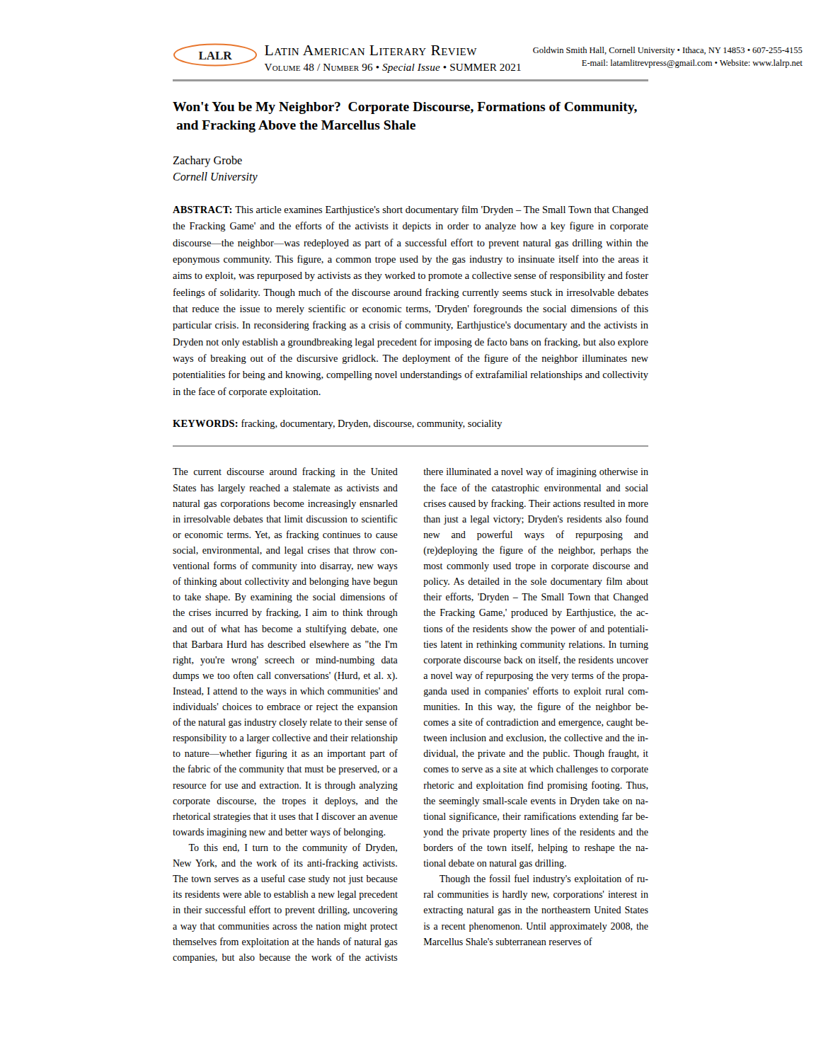LALR
Latin American Literary Review
Volume 48 / Number 96 • Special Issue • SUMMER 2021
Goldwin Smith Hall, Cornell University • Ithaca, NY 14853 • 607-255-4155
E-mail: latamlitrevpress@gmail.com • Website: www.lalrp.net
Won't You be My Neighbor? Corporate Discourse, Formations of Community,
and Fracking Above the Marcellus Shale
Zachary Grobe
Cornell University
ABSTRACT: This article examines Earthjustice's short documentary film 'Dryden – The Small Town that Changed the Fracking Game' and the efforts of the activists it depicts in order to analyze how a key figure in corporate discourse—the neighbor—was redeployed as part of a successful effort to prevent natural gas drilling within the eponymous community. This figure, a common trope used by the gas industry to insinuate itself into the areas it aims to exploit, was repurposed by activists as they worked to promote a collective sense of responsibility and foster feelings of solidarity. Though much of the discourse around fracking currently seems stuck in irresolvable debates that reduce the issue to merely scientific or economic terms, 'Dryden' foregrounds the social dimensions of this particular crisis. In reconsidering fracking as a crisis of community, Earthjustice's documentary and the activists in Dryden not only establish a groundbreaking legal precedent for imposing de facto bans on fracking, but also explore ways of breaking out of the discursive gridlock. The deployment of the figure of the neighbor illuminates new potentialities for being and knowing, compelling novel understandings of extrafamilial relationships and collectivity in the face of corporate exploitation.
KEYWORDS: fracking, documentary, Dryden, discourse, community, sociality
The current discourse around fracking in the United States has largely reached a stalemate as activists and natural gas corporations become increasingly ensnarled in irresolvable debates that limit discussion to scientific or economic terms. Yet, as fracking continues to cause social, environmental, and legal crises that throw conventional forms of community into disarray, new ways of thinking about collectivity and belonging have begun to take shape. By examining the social dimensions of the crises incurred by fracking, I aim to think through and out of what has become a stultifying debate, one that Barbara Hurd has described elsewhere as "the I'm right, you're wrong' screech or mind-numbing data dumps we too often call conversations' (Hurd, et al. x). Instead, I attend to the ways in which communities' and individuals' choices to embrace or reject the expansion of the natural gas industry closely relate to their sense of responsibility to a larger collective and their relationship to nature—whether figuring it as an important part of the fabric of the community that must be preserved, or a resource for use and extraction. It is through analyzing corporate discourse, the tropes it deploys, and the rhetorical strategies that it uses that I discover an avenue towards imagining new and better ways of belonging.
To this end, I turn to the community of Dryden, New York, and the work of its anti-fracking activists. The town serves as a useful case study not just because its residents were able to establish a new legal precedent in their successful effort to prevent drilling, uncovering a way that communities across the nation might protect themselves from exploitation at the hands of natural gas companies, but also because the work of the activists there illuminated a novel way of imagining otherwise in the face of the catastrophic environmental and social crises caused by fracking. Their actions resulted in more than just a legal victory; Dryden's residents also found new and powerful ways of repurposing and (re)deploying the figure of the neighbor, perhaps the most commonly used trope in corporate discourse and policy. As detailed in the sole documentary film about their efforts, 'Dryden – The Small Town that Changed the Fracking Game,' produced by Earthjustice, the actions of the residents show the power of and potentialities latent in rethinking community relations. In turning corporate discourse back on itself, the residents uncover a novel way of repurposing the very terms of the propaganda used in companies' efforts to exploit rural communities. In this way, the figure of the neighbor becomes a site of contradiction and emergence, caught between inclusion and exclusion, the collective and the individual, the private and the public. Though fraught, it comes to serve as a site at which challenges to corporate rhetoric and exploitation find promising footing. Thus, the seemingly small-scale events in Dryden take on national significance, their ramifications extending far beyond the private property lines of the residents and the borders of the town itself, helping to reshape the national debate on natural gas drilling.
Though the fossil fuel industry's exploitation of rural communities is hardly new, corporations' interest in extracting natural gas in the northeastern United States is a recent phenomenon. Until approximately 2008, the Marcellus Shale's subterranean reserves of